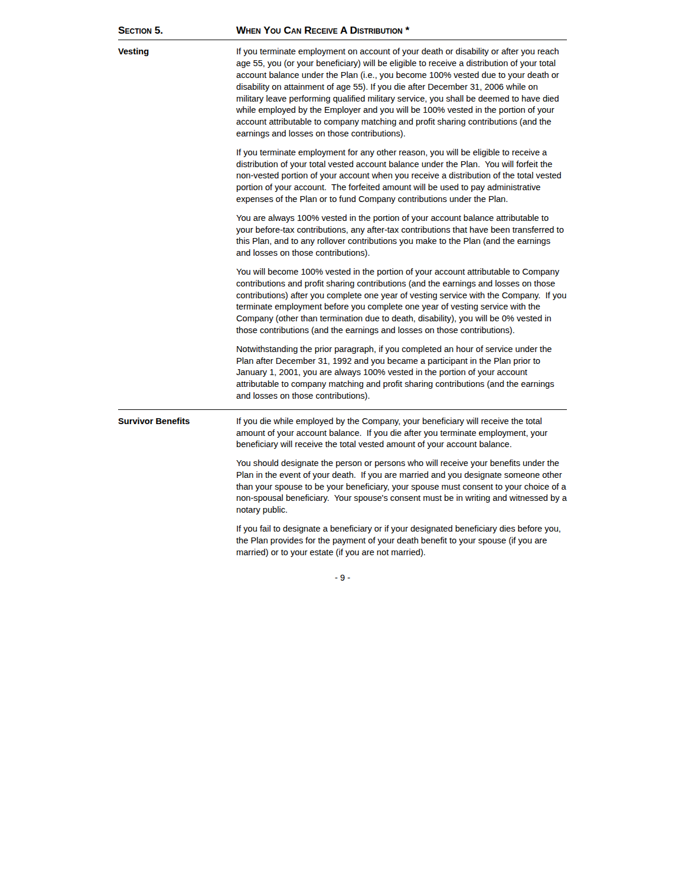Section 5.
When You Can Receive A Distribution *
Vesting
If you terminate employment on account of your death or disability or after you reach age 55, you (or your beneficiary) will be eligible to receive a distribution of your total account balance under the Plan (i.e., you become 100% vested due to your death or disability on attainment of age 55). If you die after December 31, 2006 while on military leave performing qualified military service, you shall be deemed to have died while employed by the Employer and you will be 100% vested in the portion of your account attributable to company matching and profit sharing contributions (and the earnings and losses on those contributions).
If you terminate employment for any other reason, you will be eligible to receive a distribution of your total vested account balance under the Plan. You will forfeit the non-vested portion of your account when you receive a distribution of the total vested portion of your account. The forfeited amount will be used to pay administrative expenses of the Plan or to fund Company contributions under the Plan.
You are always 100% vested in the portion of your account balance attributable to your before-tax contributions, any after-tax contributions that have been transferred to this Plan, and to any rollover contributions you make to the Plan (and the earnings and losses on those contributions).
You will become 100% vested in the portion of your account attributable to Company contributions and profit sharing contributions (and the earnings and losses on those contributions) after you complete one year of vesting service with the Company. If you terminate employment before you complete one year of vesting service with the Company (other than termination due to death, disability), you will be 0% vested in those contributions (and the earnings and losses on those contributions).
Notwithstanding the prior paragraph, if you completed an hour of service under the Plan after December 31, 1992 and you became a participant in the Plan prior to January 1, 2001, you are always 100% vested in the portion of your account attributable to company matching and profit sharing contributions (and the earnings and losses on those contributions).
Survivor Benefits
If you die while employed by the Company, your beneficiary will receive the total amount of your account balance. If you die after you terminate employment, your beneficiary will receive the total vested amount of your account balance.
You should designate the person or persons who will receive your benefits under the Plan in the event of your death. If you are married and you designate someone other than your spouse to be your beneficiary, your spouse must consent to your choice of a non-spousal beneficiary. Your spouse's consent must be in writing and witnessed by a notary public.
If you fail to designate a beneficiary or if your designated beneficiary dies before you, the Plan provides for the payment of your death benefit to your spouse (if you are married) or to your estate (if you are not married).
- 9 -